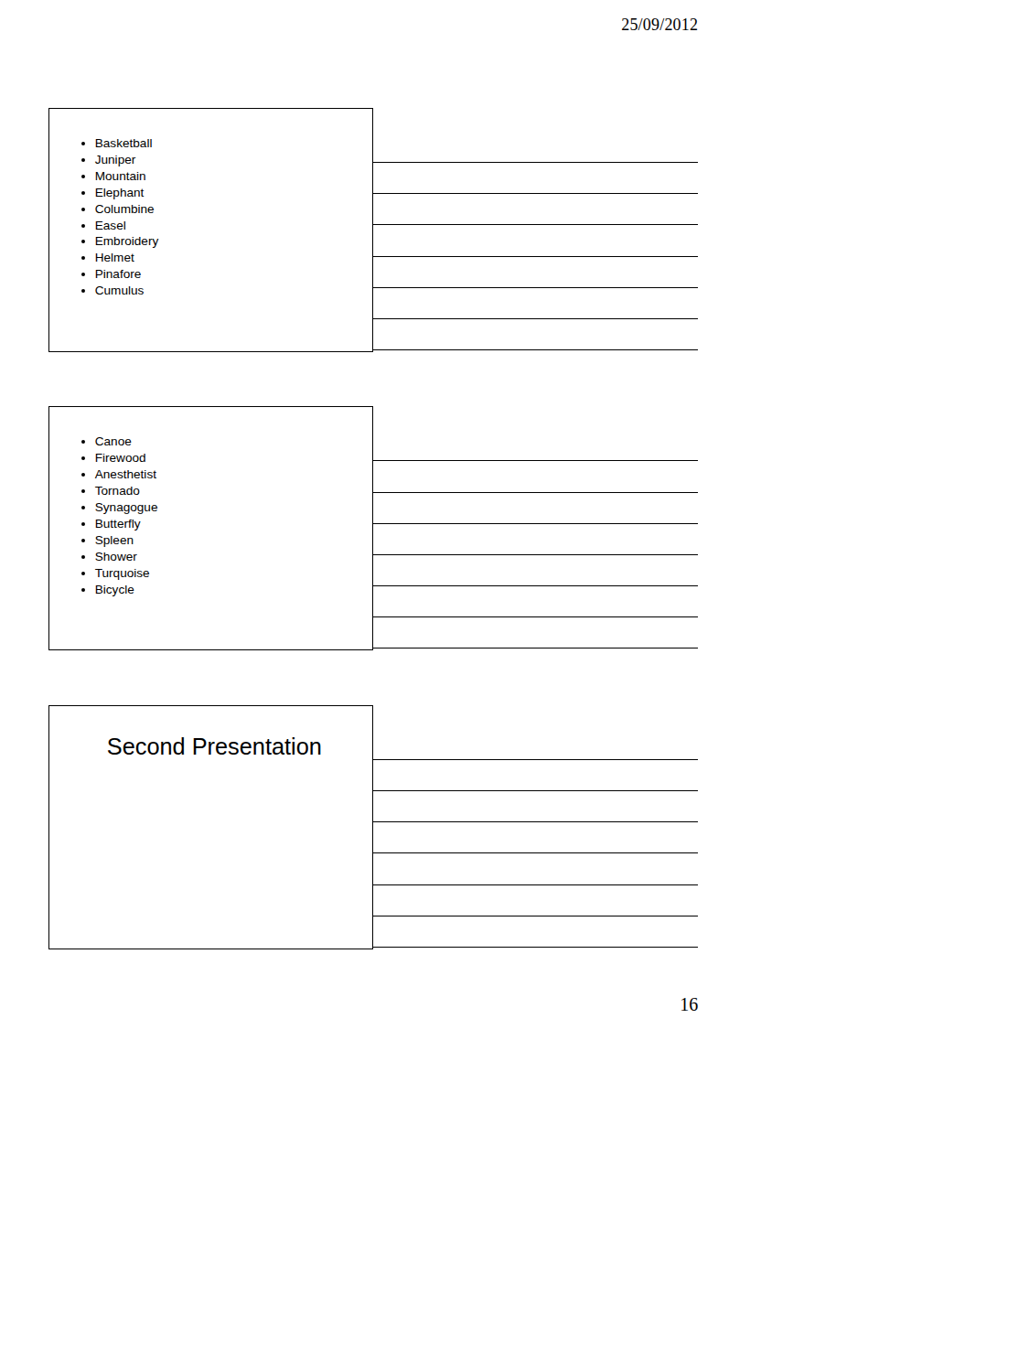25/09/2012
Basketball
Juniper
Mountain
Elephant
Columbine
Easel
Embroidery
Helmet
Pinafore
Cumulus
Canoe
Firewood
Anesthetist
Tornado
Synagogue
Butterfly
Spleen
Shower
Turquoise
Bicycle
Second Presentation
16